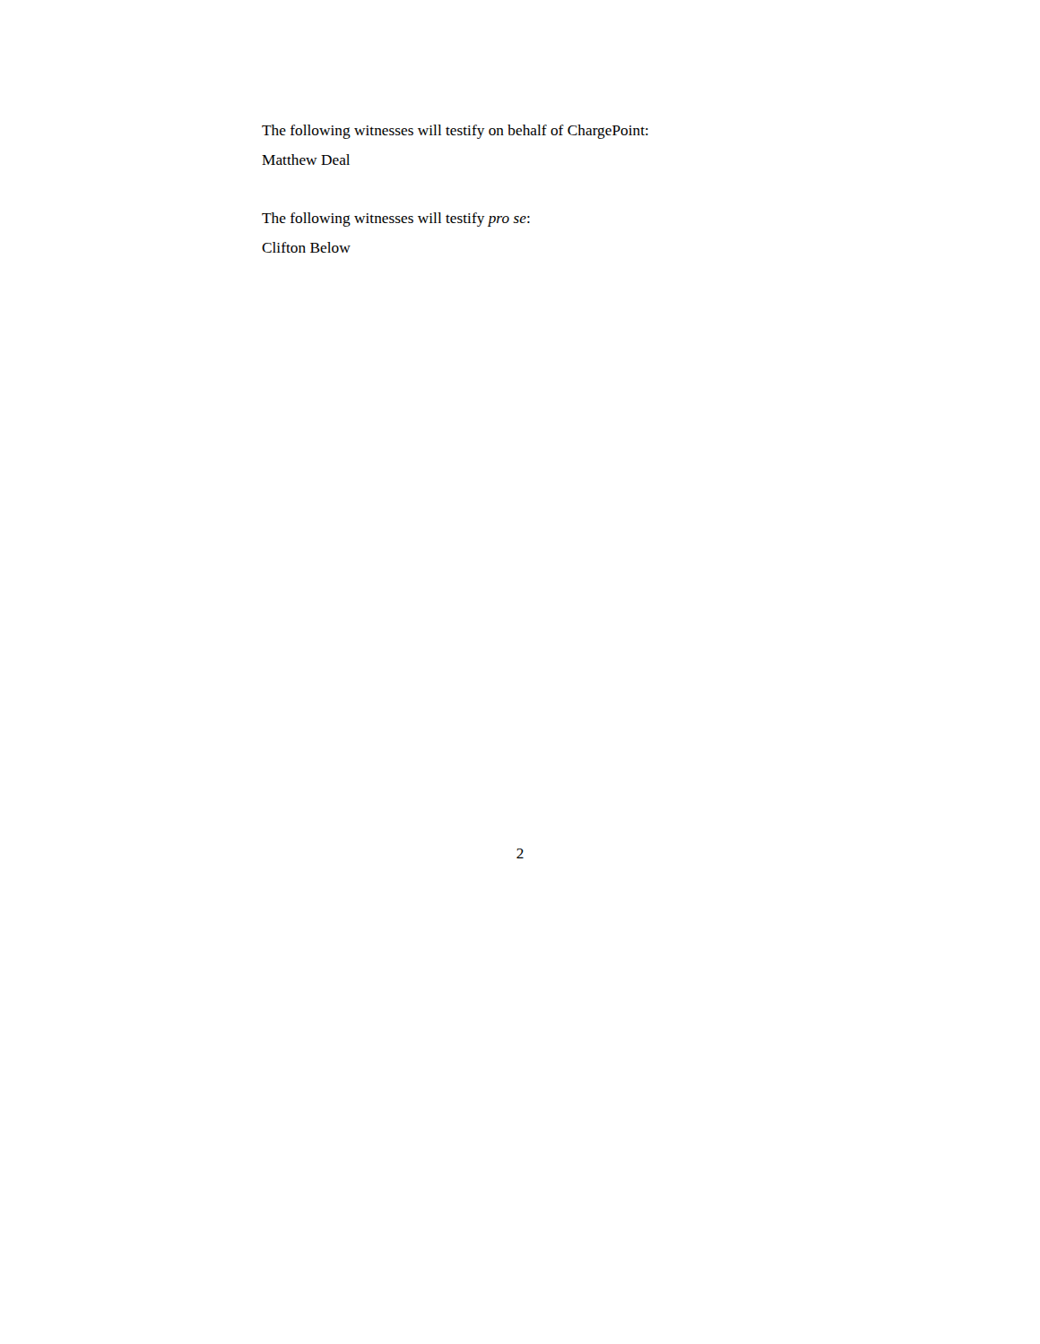The following witnesses will testify on behalf of ChargePoint:
Matthew Deal
The following witnesses will testify pro se:
Clifton Below
2